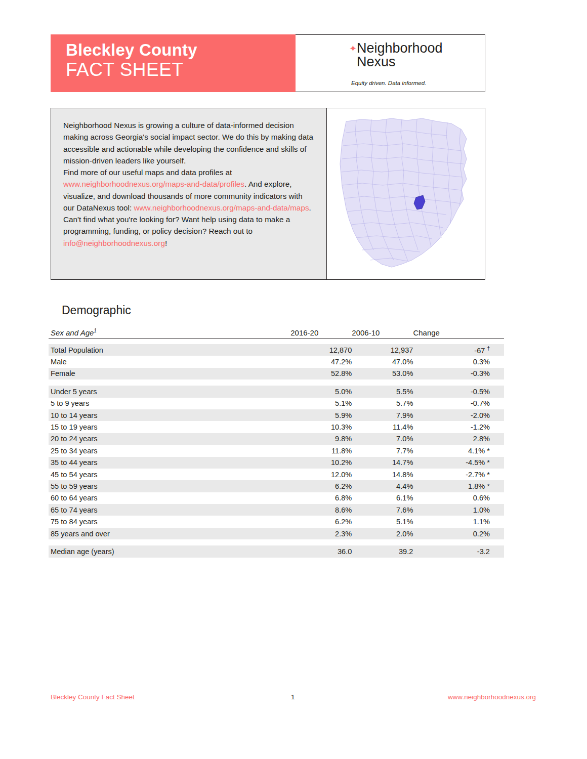Bleckley County
FACT SHEET
✦Neighborhood
Nexus
Equity driven. Data informed.
Neighborhood Nexus is growing a culture of data-informed decision making across Georgia's social impact sector. We do this by making data accessible and actionable while developing the confidence and skills of mission-driven leaders like yourself.
Find more of our useful maps and data profiles at www.neighborhoodnexus.org/maps-and-data/profiles. And explore, visualize, and download thousands of more community indicators with our DataNexus tool: www.neighborhoodnexus.org/maps-and-data/maps. Can't find what you're looking for? Want help using data to make a programming, funding, or policy decision? Reach out to info@neighborhoodnexus.org!
Demographic
| Sex and Age 1 | 2016-20 | 2006-10 | Change |
| --- | --- | --- | --- |
| Total Population | 12,870 | 12,937 | -67 † |
| Male | 47.2% | 47.0% | 0.3% |
| Female | 52.8% | 53.0% | -0.3% |
| Under 5 years | 5.0% | 5.5% | -0.5% |
| 5 to 9 years | 5.1% | 5.7% | -0.7% |
| 10 to 14 years | 5.9% | 7.9% | -2.0% |
| 15 to 19 years | 10.3% | 11.4% | -1.2% |
| 20 to 24 years | 9.8% | 7.0% | 2.8% |
| 25 to 34 years | 11.8% | 7.7% | 4.1% * |
| 35 to 44 years | 10.2% | 14.7% | -4.5% * |
| 45 to 54 years | 12.0% | 14.8% | -2.7% * |
| 55 to 59 years | 6.2% | 4.4% | 1.8% * |
| 60 to 64 years | 6.8% | 6.1% | 0.6% |
| 65 to 74 years | 8.6% | 7.6% | 1.0% |
| 75 to 84 years | 6.2% | 5.1% | 1.1% |
| 85 years and over | 2.3% | 2.0% | 0.2% |
| Median age (years) | 36.0 | 39.2 | -3.2 |
Bleckley County Fact Sheet 1 www.neighborhoodnexus.org